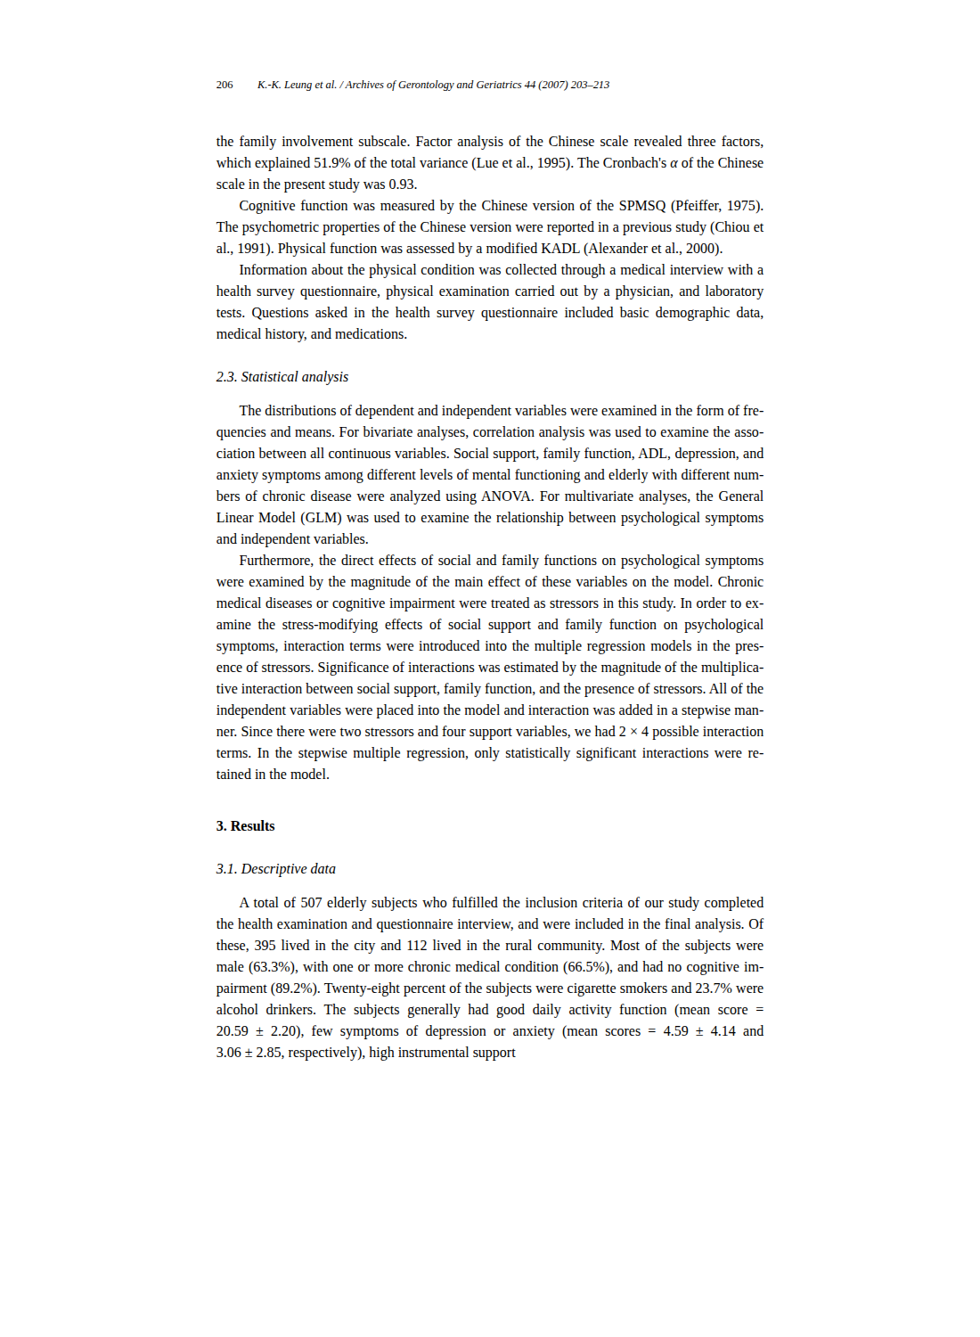206 K.-K. Leung et al. / Archives of Gerontology and Geriatrics 44 (2007) 203–213
the family involvement subscale. Factor analysis of the Chinese scale revealed three factors, which explained 51.9% of the total variance (Lue et al., 1995). The Cronbach's α of the Chinese scale in the present study was 0.93.
Cognitive function was measured by the Chinese version of the SPMSQ (Pfeiffer, 1975). The psychometric properties of the Chinese version were reported in a previous study (Chiou et al., 1991). Physical function was assessed by a modified KADL (Alexander et al., 2000).
Information about the physical condition was collected through a medical interview with a health survey questionnaire, physical examination carried out by a physician, and laboratory tests. Questions asked in the health survey questionnaire included basic demographic data, medical history, and medications.
2.3. Statistical analysis
The distributions of dependent and independent variables were examined in the form of frequencies and means. For bivariate analyses, correlation analysis was used to examine the association between all continuous variables. Social support, family function, ADL, depression, and anxiety symptoms among different levels of mental functioning and elderly with different numbers of chronic disease were analyzed using ANOVA. For multivariate analyses, the General Linear Model (GLM) was used to examine the relationship between psychological symptoms and independent variables.
Furthermore, the direct effects of social and family functions on psychological symptoms were examined by the magnitude of the main effect of these variables on the model. Chronic medical diseases or cognitive impairment were treated as stressors in this study. In order to examine the stress-modifying effects of social support and family function on psychological symptoms, interaction terms were introduced into the multiple regression models in the presence of stressors. Significance of interactions was estimated by the magnitude of the multiplicative interaction between social support, family function, and the presence of stressors. All of the independent variables were placed into the model and interaction was added in a stepwise manner. Since there were two stressors and four support variables, we had 2 × 4 possible interaction terms. In the stepwise multiple regression, only statistically significant interactions were retained in the model.
3. Results
3.1. Descriptive data
A total of 507 elderly subjects who fulfilled the inclusion criteria of our study completed the health examination and questionnaire interview, and were included in the final analysis. Of these, 395 lived in the city and 112 lived in the rural community. Most of the subjects were male (63.3%), with one or more chronic medical condition (66.5%), and had no cognitive impairment (89.2%). Twenty-eight percent of the subjects were cigarette smokers and 23.7% were alcohol drinkers. The subjects generally had good daily activity function (mean score = 20.59 ± 2.20), few symptoms of depression or anxiety (mean scores = 4.59 ± 4.14 and 3.06 ± 2.85, respectively), high instrumental support